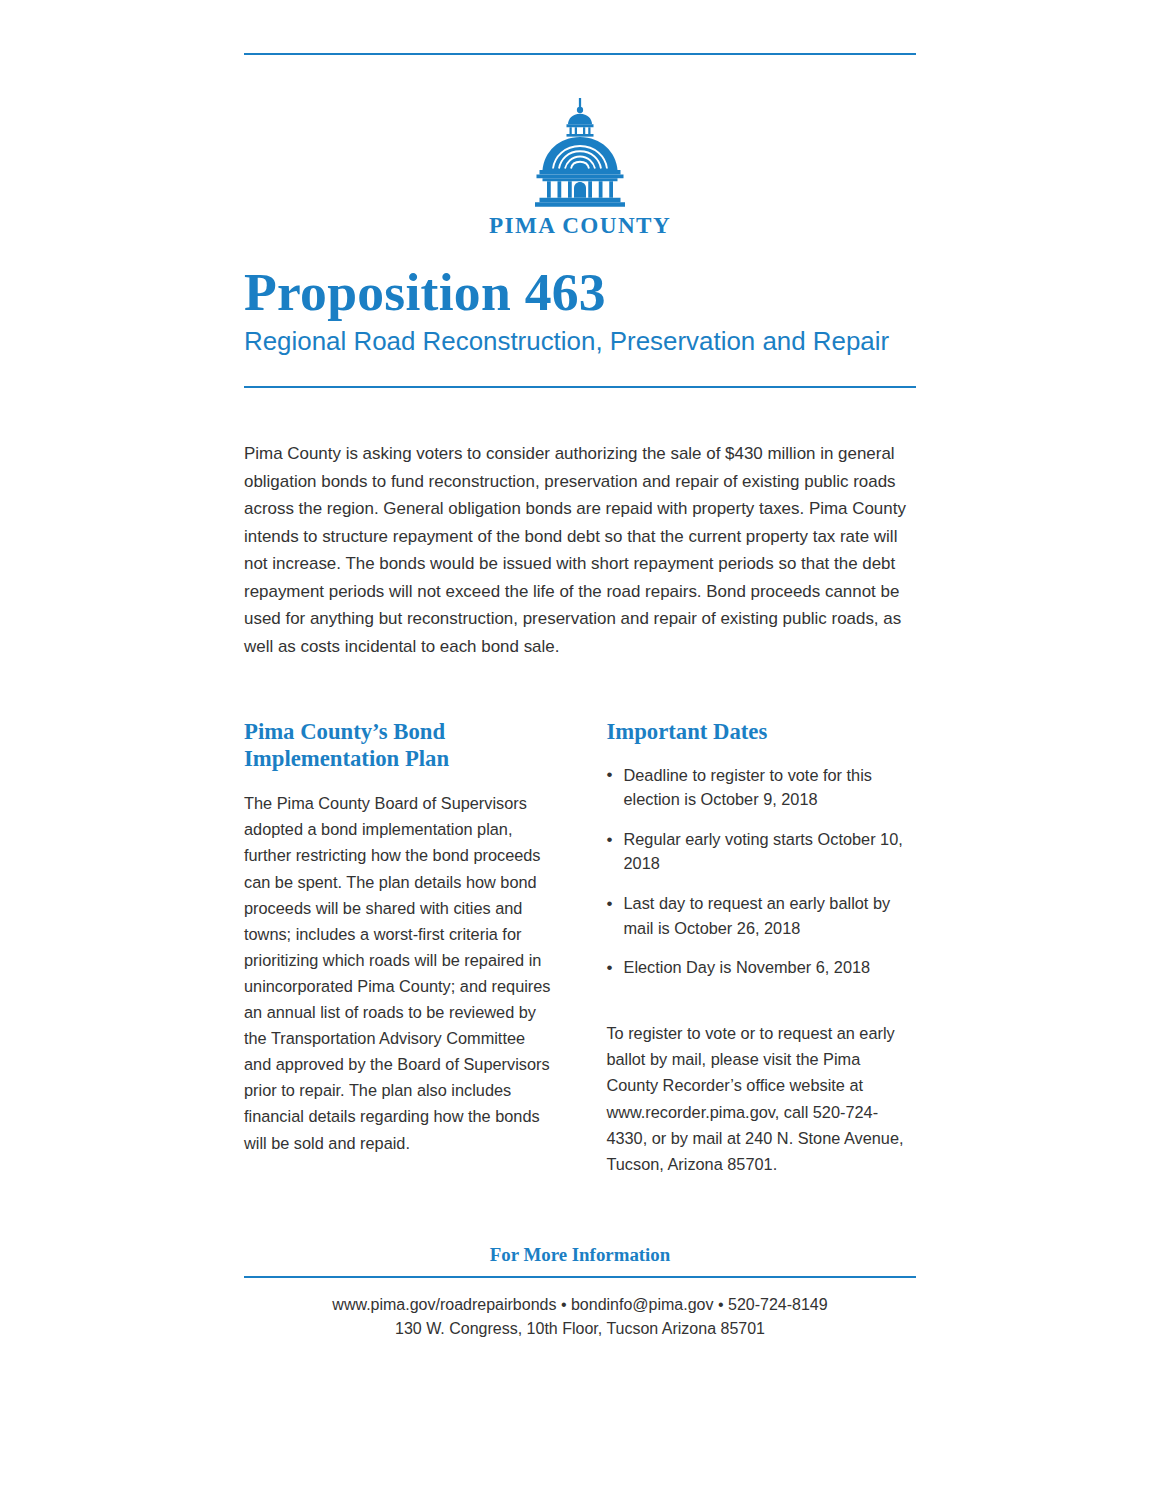Pima County
Proposition 463
Regional Road Reconstruction, Preservation and Repair
Pima County is asking voters to consider authorizing the sale of $430 million in general obligation bonds to fund reconstruction, preservation and repair of existing public roads across the region. General obligation bonds are repaid with property taxes. Pima County intends to structure repayment of the bond debt so that the current property tax rate will not increase. The bonds would be issued with short repayment periods so that the debt repayment periods will not exceed the life of the road repairs. Bond proceeds cannot be used for anything but reconstruction, preservation and repair of existing public roads, as well as costs incidental to each bond sale.
Pima County’s Bond
Implementation Plan
The Pima County Board of Supervisors adopted a bond implementation plan, further restricting how the bond proceeds can be spent. The plan details how bond proceeds will be shared with cities and towns; includes a worst-first criteria for prioritizing which roads will be repaired in unincorporated Pima County; and requires an annual list of roads to be reviewed by the Transportation Advisory Committee and approved by the Board of Supervisors prior to repair. The plan also includes financial details regarding how the bonds will be sold and repaid.
Important Dates
Deadline to register to vote for this election is October 9, 2018
Regular early voting starts October 10, 2018
Last day to request an early ballot by mail is October 26, 2018
Election Day is November 6, 2018
To register to vote or to request an early ballot by mail, please visit the Pima County Recorder’s office website at www.recorder.pima.gov, call 520-724-4330, or by mail at 240 N. Stone Avenue, Tucson, Arizona 85701.
For More Information
www.pima.gov/roadrepairbonds • bondinfo@pima.gov • 520-724-8149
130 W. Congress, 10th Floor, Tucson Arizona 85701